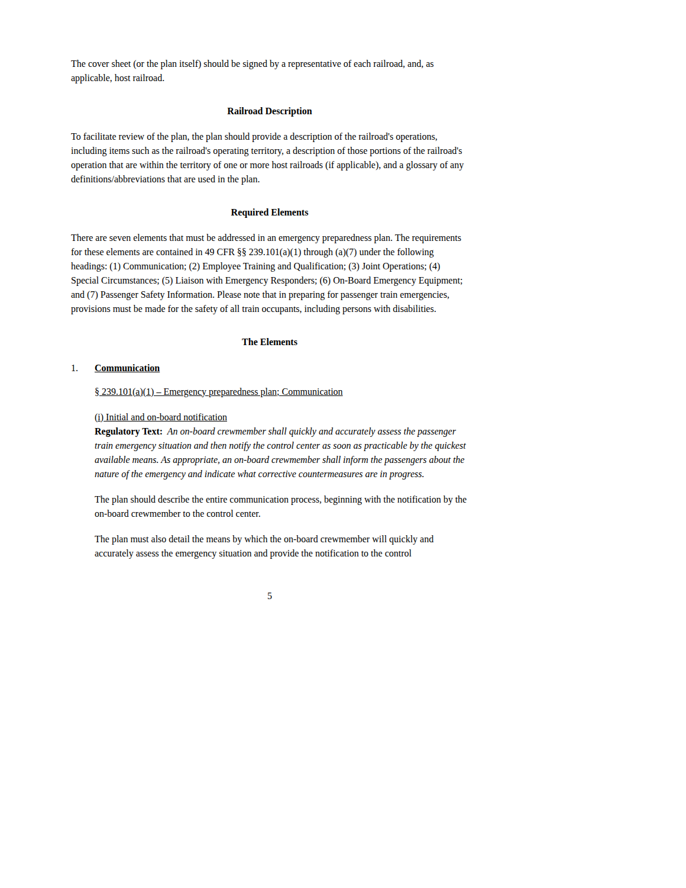The cover sheet (or the plan itself) should be signed by a representative of each railroad, and, as applicable, host railroad.
Railroad Description
To facilitate review of the plan, the plan should provide a description of the railroad's operations, including items such as the railroad's operating territory, a description of those portions of the railroad's operation that are within the territory of one or more host railroads (if applicable), and a glossary of any definitions/abbreviations that are used in the plan.
Required Elements
There are seven elements that must be addressed in an emergency preparedness plan. The requirements for these elements are contained in 49 CFR §§ 239.101(a)(1) through (a)(7) under the following headings: (1) Communication; (2) Employee Training and Qualification; (3) Joint Operations; (4) Special Circumstances; (5) Liaison with Emergency Responders; (6) On-Board Emergency Equipment; and (7) Passenger Safety Information. Please note that in preparing for passenger train emergencies, provisions must be made for the safety of all train occupants, including persons with disabilities.
The Elements
1. Communication
§ 239.101(a)(1) – Emergency preparedness plan; Communication
(i) Initial and on-board notification
Regulatory Text: An on-board crewmember shall quickly and accurately assess the passenger train emergency situation and then notify the control center as soon as practicable by the quickest available means. As appropriate, an on-board crewmember shall inform the passengers about the nature of the emergency and indicate what corrective countermeasures are in progress.
The plan should describe the entire communication process, beginning with the notification by the on-board crewmember to the control center.
The plan must also detail the means by which the on-board crewmember will quickly and accurately assess the emergency situation and provide the notification to the control
5